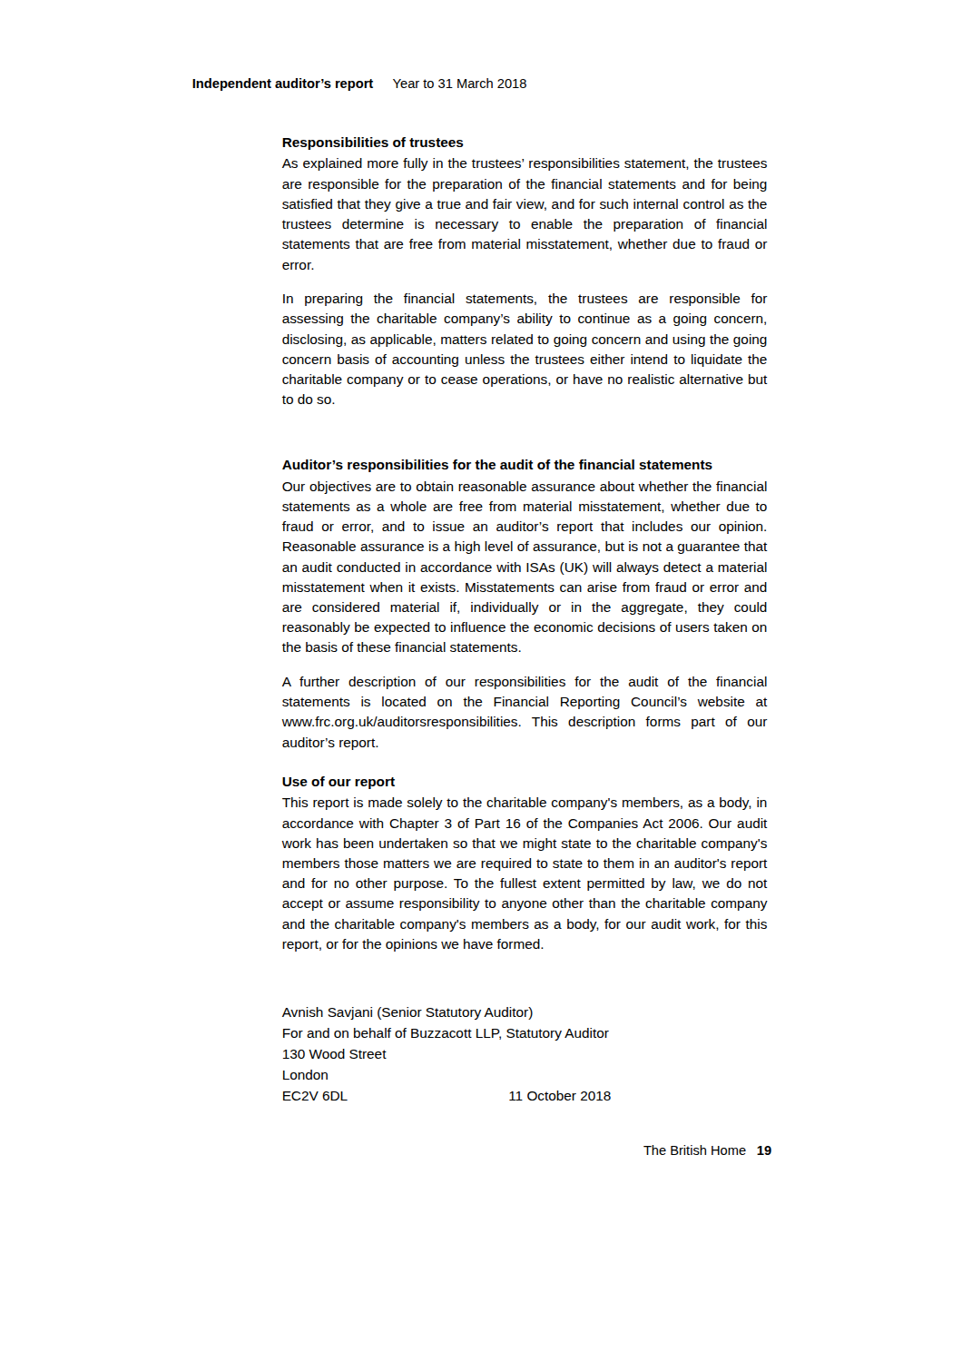Independent auditor’s report Year to 31 March 2018
Responsibilities of trustees
As explained more fully in the trustees’ responsibilities statement, the trustees are responsible for the preparation of the financial statements and for being satisfied that they give a true and fair view, and for such internal control as the trustees determine is necessary to enable the preparation of financial statements that are free from material misstatement, whether due to fraud or error.
In preparing the financial statements, the trustees are responsible for assessing the charitable company’s ability to continue as a going concern, disclosing, as applicable, matters related to going concern and using the going concern basis of accounting unless the trustees either intend to liquidate the charitable company or to cease operations, or have no realistic alternative but to do so.
Auditor’s responsibilities for the audit of the financial statements
Our objectives are to obtain reasonable assurance about whether the financial statements as a whole are free from material misstatement, whether due to fraud or error, and to issue an auditor’s report that includes our opinion. Reasonable assurance is a high level of assurance, but is not a guarantee that an audit conducted in accordance with ISAs (UK) will always detect a material misstatement when it exists. Misstatements can arise from fraud or error and are considered material if, individually or in the aggregate, they could reasonably be expected to influence the economic decisions of users taken on the basis of these financial statements.
A further description of our responsibilities for the audit of the financial statements is located on the Financial Reporting Council’s website at www.frc.org.uk/auditorsresponsibilities. This description forms part of our auditor’s report.
Use of our report
This report is made solely to the charitable company's members, as a body, in accordance with Chapter 3 of Part 16 of the Companies Act 2006. Our audit work has been undertaken so that we might state to the charitable company's members those matters we are required to state to them in an auditor's report and for no other purpose. To the fullest extent permitted by law, we do not accept or assume responsibility to anyone other than the charitable company and the charitable company's members as a body, for our audit work, for this report, or for the opinions we have formed.
Avnish Savjani (Senior Statutory Auditor) For and on behalf of Buzzacott LLP, Statutory Auditor 130 Wood Street London
EC2V 6DL 11 October 2018
The British Home 19